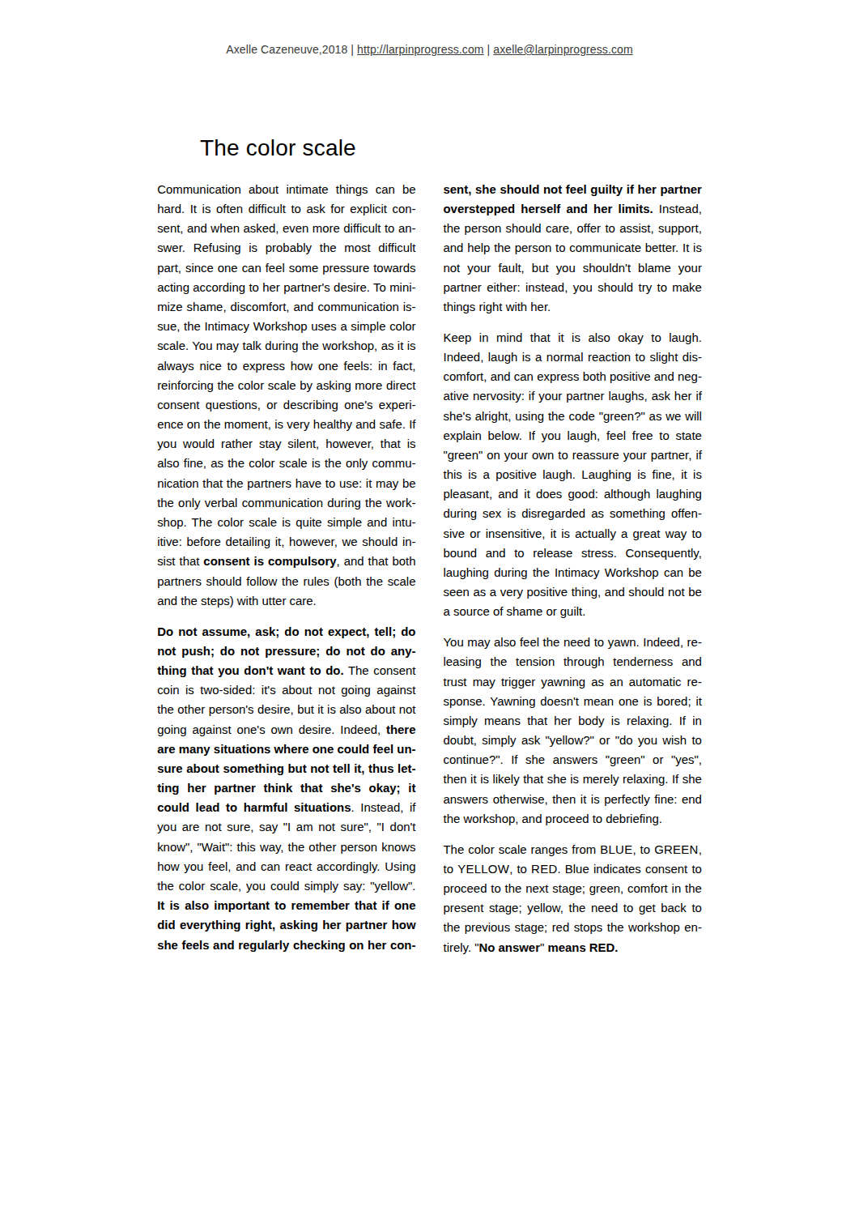Axelle Cazeneuve,2018 | http://larpinprogress.com | axelle@larpinprogress.com
The color scale
Communication about intimate things can be hard. It is often difficult to ask for explicit consent, and when asked, even more difficult to answer. Refusing is probably the most difficult part, since one can feel some pressure towards acting according to her partner's desire. To minimize shame, discomfort, and communication issue, the Intimacy Workshop uses a simple color scale. You may talk during the workshop, as it is always nice to express how one feels: in fact, reinforcing the color scale by asking more direct consent questions, or describing one's experience on the moment, is very healthy and safe. If you would rather stay silent, however, that is also fine, as the color scale is the only communication that the partners have to use: it may be the only verbal communication during the workshop. The color scale is quite simple and intuitive: before detailing it, however, we should insist that consent is compulsory, and that both partners should follow the rules (both the scale and the steps) with utter care.
Do not assume, ask; do not expect, tell; do not push; do not pressure; do not do anything that you don't want to do. The consent coin is two-sided: it's about not going against the other person's desire, but it is also about not going against one's own desire. Indeed, there are many situations where one could feel unsure about something but not tell it, thus letting her partner think that she's okay; it could lead to harmful situations. Instead, if you are not sure, say "I am not sure", "I don't know", "Wait": this way, the other person knows how you feel, and can react accordingly. Using the color scale, you could simply say: "yellow". It is also important to remember that if one did everything right, asking her partner how she feels and regularly checking on her consent, she should not feel guilty if her partner overstepped herself and her limits. Instead, the person should care, offer to assist, support, and help the person to communicate better. It is not your fault, but you shouldn't blame your partner either: instead, you should try to make things right with her.
Keep in mind that it is also okay to laugh. Indeed, laugh is a normal reaction to slight discomfort, and can express both positive and negative nervosity: if your partner laughs, ask her if she's alright, using the code "green?" as we will explain below. If you laugh, feel free to state "green" on your own to reassure your partner, if this is a positive laugh. Laughing is fine, it is pleasant, and it does good: although laughing during sex is disregarded as something offensive or insensitive, it is actually a great way to bound and to release stress. Consequently, laughing during the Intimacy Workshop can be seen as a very positive thing, and should not be a source of shame or guilt.
You may also feel the need to yawn. Indeed, releasing the tension through tenderness and trust may trigger yawning as an automatic response. Yawning doesn't mean one is bored; it simply means that her body is relaxing. If in doubt, simply ask "yellow?" or "do you wish to continue?". If she answers "green" or "yes", then it is likely that she is merely relaxing. If she answers otherwise, then it is perfectly fine: end the workshop, and proceed to debriefing.
The color scale ranges from BLUE, to GREEN, to YELLOW, to RED. Blue indicates consent to proceed to the next stage; green, comfort in the present stage; yellow, the need to get back to the previous stage; red stops the workshop entirely. "No answer" means RED.